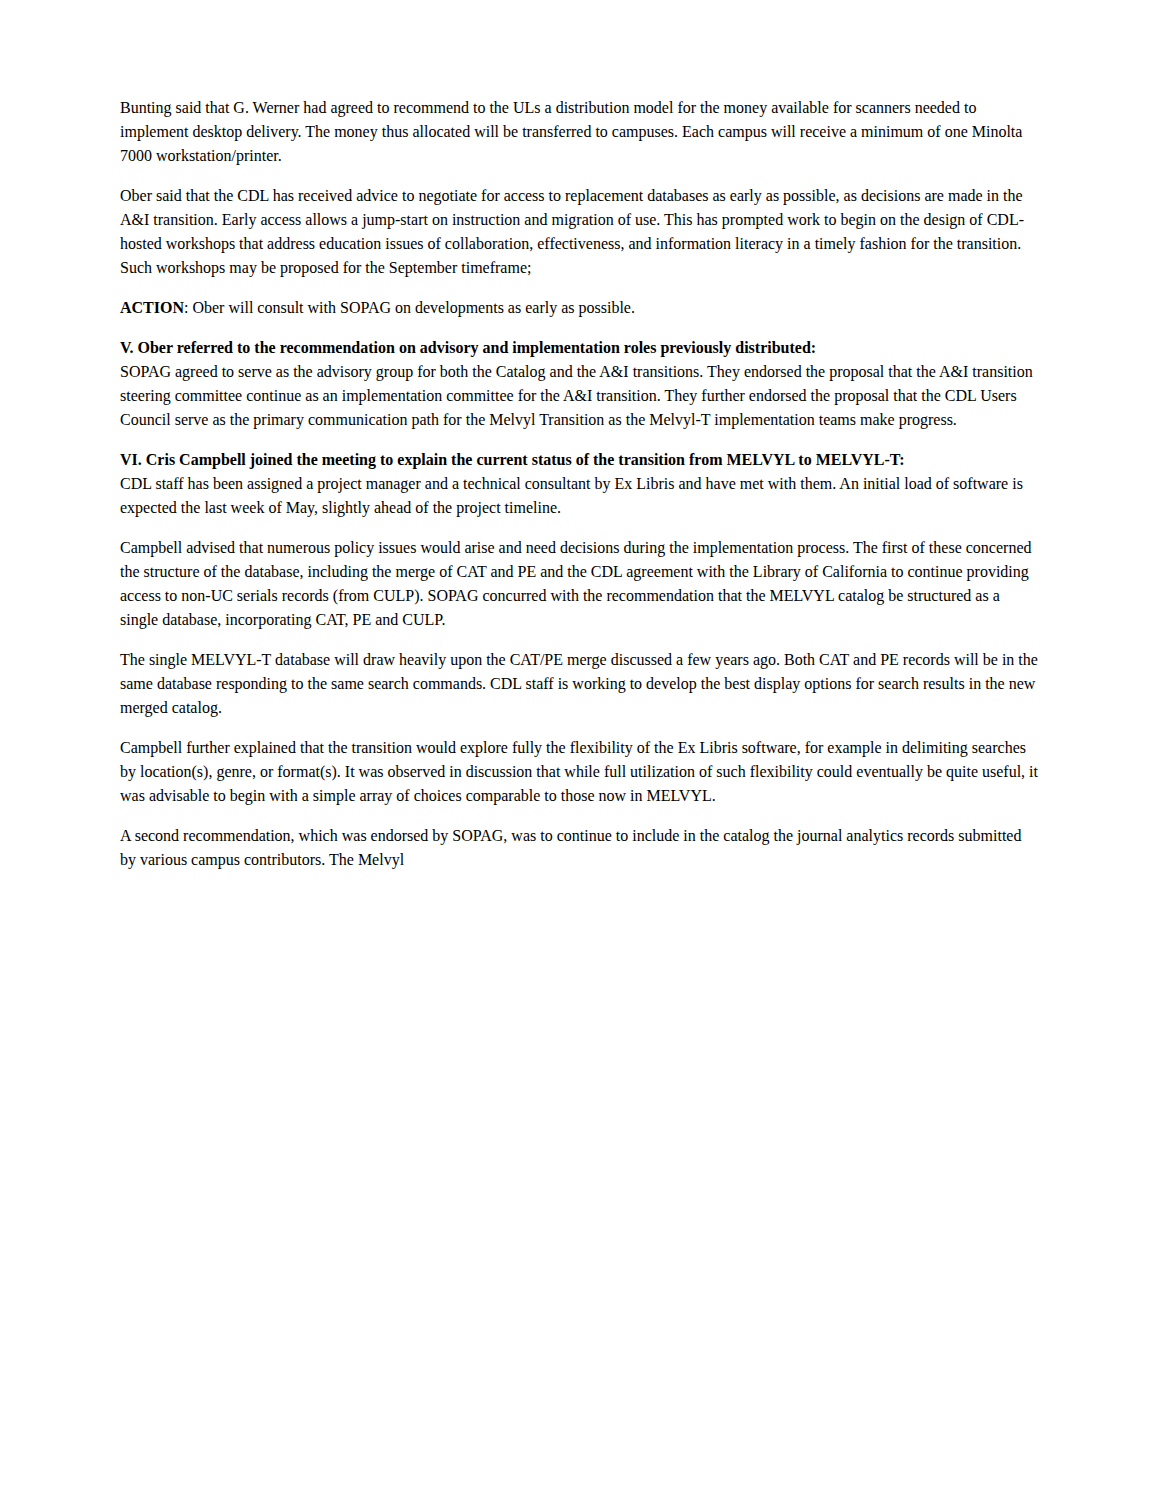Bunting said that G. Werner had agreed to recommend to the ULs a distribution model for the money available for scanners needed to implement desktop delivery. The money thus allocated will be transferred to campuses. Each campus will receive a minimum of one Minolta 7000 workstation/printer.
Ober said that the CDL has received advice to negotiate for access to replacement databases as early as possible, as decisions are made in the A&I transition. Early access allows a jump-start on instruction and migration of use. This has prompted work to begin on the design of CDL-hosted workshops that address education issues of collaboration, effectiveness, and information literacy in a timely fashion for the transition. Such workshops may be proposed for the September timeframe;
ACTION: Ober will consult with SOPAG on developments as early as possible.
V. Ober referred to the recommendation on advisory and implementation roles previously distributed:
SOPAG agreed to serve as the advisory group for both the Catalog and the A&I transitions. They endorsed the proposal that the A&I transition steering committee continue as an implementation committee for the A&I transition. They further endorsed the proposal that the CDL Users Council serve as the primary communication path for the Melvyl Transition as the Melvyl-T implementation teams make progress.
VI. Cris Campbell joined the meeting to explain the current status of the transition from MELVYL to MELVYL-T:
CDL staff has been assigned a project manager and a technical consultant by Ex Libris and have met with them. An initial load of software is expected the last week of May, slightly ahead of the project timeline.
Campbell advised that numerous policy issues would arise and need decisions during the implementation process. The first of these concerned the structure of the database, including the merge of CAT and PE and the CDL agreement with the Library of California to continue providing access to non-UC serials records (from CULP). SOPAG concurred with the recommendation that the MELVYL catalog be structured as a single database, incorporating CAT, PE and CULP.
The single MELVYL-T database will draw heavily upon the CAT/PE merge discussed a few years ago. Both CAT and PE records will be in the same database responding to the same search commands. CDL staff is working to develop the best display options for search results in the new merged catalog.
Campbell further explained that the transition would explore fully the flexibility of the Ex Libris software, for example in delimiting searches by location(s), genre, or format(s). It was observed in discussion that while full utilization of such flexibility could eventually be quite useful, it was advisable to begin with a simple array of choices comparable to those now in MELVYL.
A second recommendation, which was endorsed by SOPAG, was to continue to include in the catalog the journal analytics records submitted by various campus contributors. The Melvyl